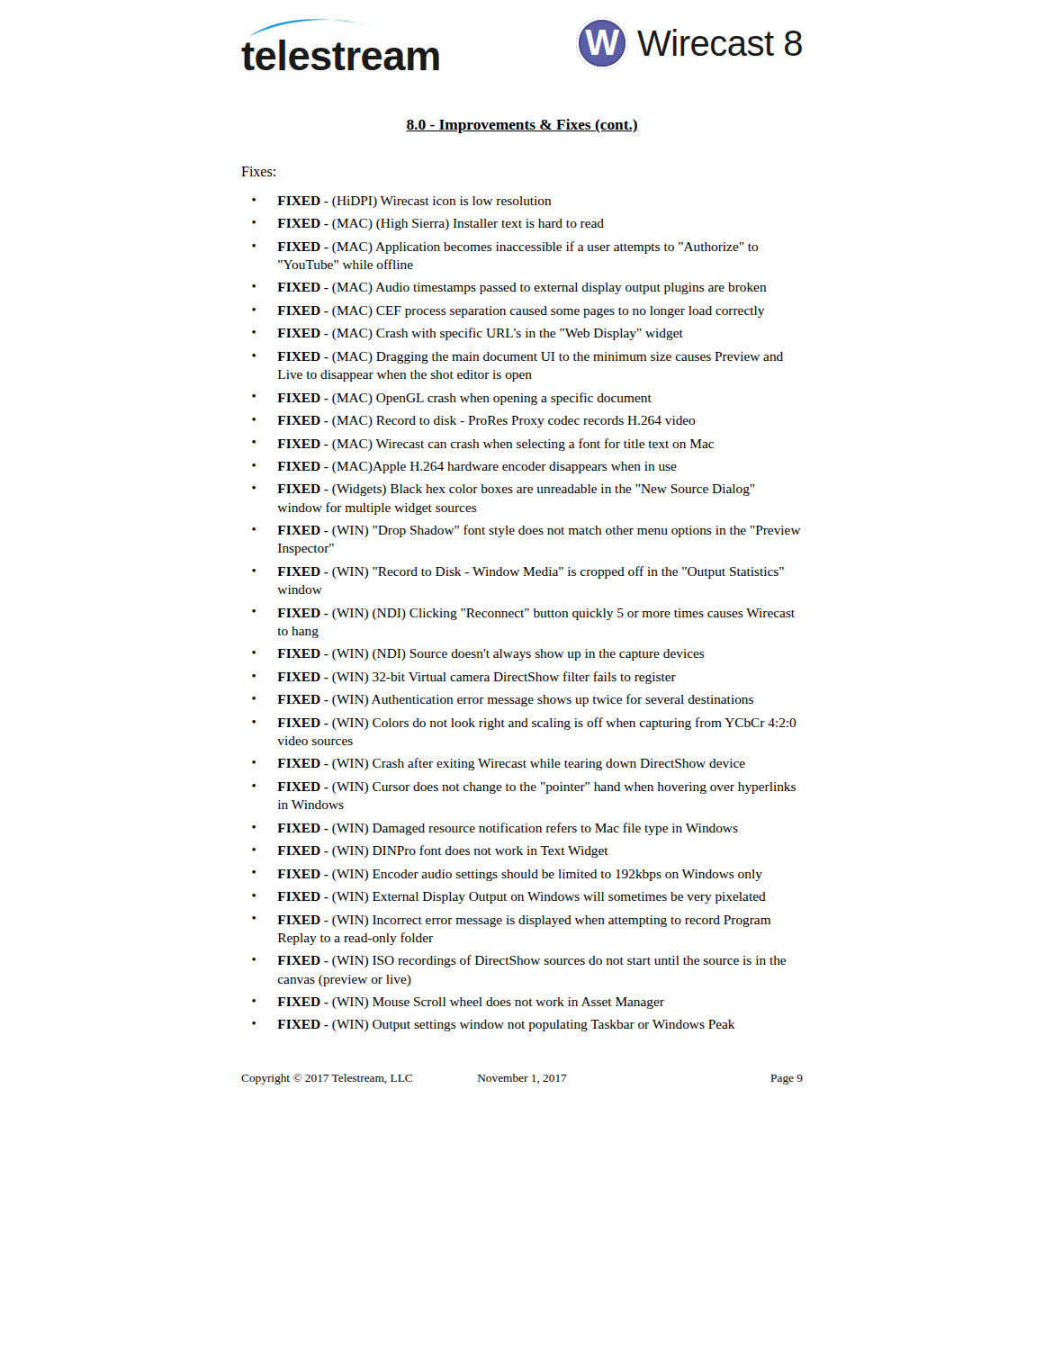telestream
W
Wirecast 8
8.0 - Improvements & Fixes (cont.)
Fixes:
FIXED - (HiDPI) Wirecast icon is low resolution
FIXED - (MAC) (High Sierra) Installer text is hard to read
FIXED - (MAC) Application becomes inaccessible if a user attempts to "Authorize" to "YouTube" while offline
FIXED - (MAC) Audio timestamps passed to external display output plugins are broken
FIXED - (MAC) CEF process separation caused some pages to no longer load correctly
FIXED - (MAC) Crash with specific URL's in the "Web Display" widget
FIXED - (MAC) Dragging the main document UI to the minimum size causes Preview and Live to disappear when the shot editor is open
FIXED - (MAC) OpenGL crash when opening a specific document
FIXED - (MAC) Record to disk - ProRes Proxy codec records H.264 video
FIXED - (MAC) Wirecast can crash when selecting a font for title text on Mac
FIXED - (MAC)Apple H.264 hardware encoder disappears when in use
FIXED - (Widgets) Black hex color boxes are unreadable in the "New Source Dialog" window for multiple widget sources
FIXED - (WIN) "Drop Shadow" font style does not match other menu options in the "Preview Inspector"
FIXED - (WIN) "Record to Disk - Window Media" is cropped off in the "Output Statistics" window
FIXED - (WIN) (NDI) Clicking "Reconnect" button quickly 5 or more times causes Wirecast to hang
FIXED - (WIN) (NDI) Source doesn't always show up in the capture devices
FIXED - (WIN) 32-bit Virtual camera DirectShow filter fails to register
FIXED - (WIN) Authentication error message shows up twice for several destinations
FIXED - (WIN) Colors do not look right and scaling is off when capturing from YCbCr 4:2:0 video sources
FIXED - (WIN) Crash after exiting Wirecast while tearing down DirectShow device
FIXED - (WIN) Cursor does not change to the "pointer" hand when hovering over hyperlinks in Windows
FIXED - (WIN) Damaged resource notification refers to Mac file type in Windows
FIXED - (WIN) DINPro font does not work in Text Widget
FIXED - (WIN) Encoder audio settings should be limited to 192kbps on Windows only
FIXED - (WIN) External Display Output on Windows will sometimes be very pixelated
FIXED - (WIN) Incorrect error message is displayed when attempting to record Program Replay to a read-only folder
FIXED - (WIN) ISO recordings of DirectShow sources do not start until the source is in the canvas (preview or live)
FIXED - (WIN) Mouse Scroll wheel does not work in Asset Manager
FIXED - (WIN) Output settings window not populating Taskbar or Windows Peak
Copyright © 2017 Telestream, LLC
November 1, 2017
Page 9